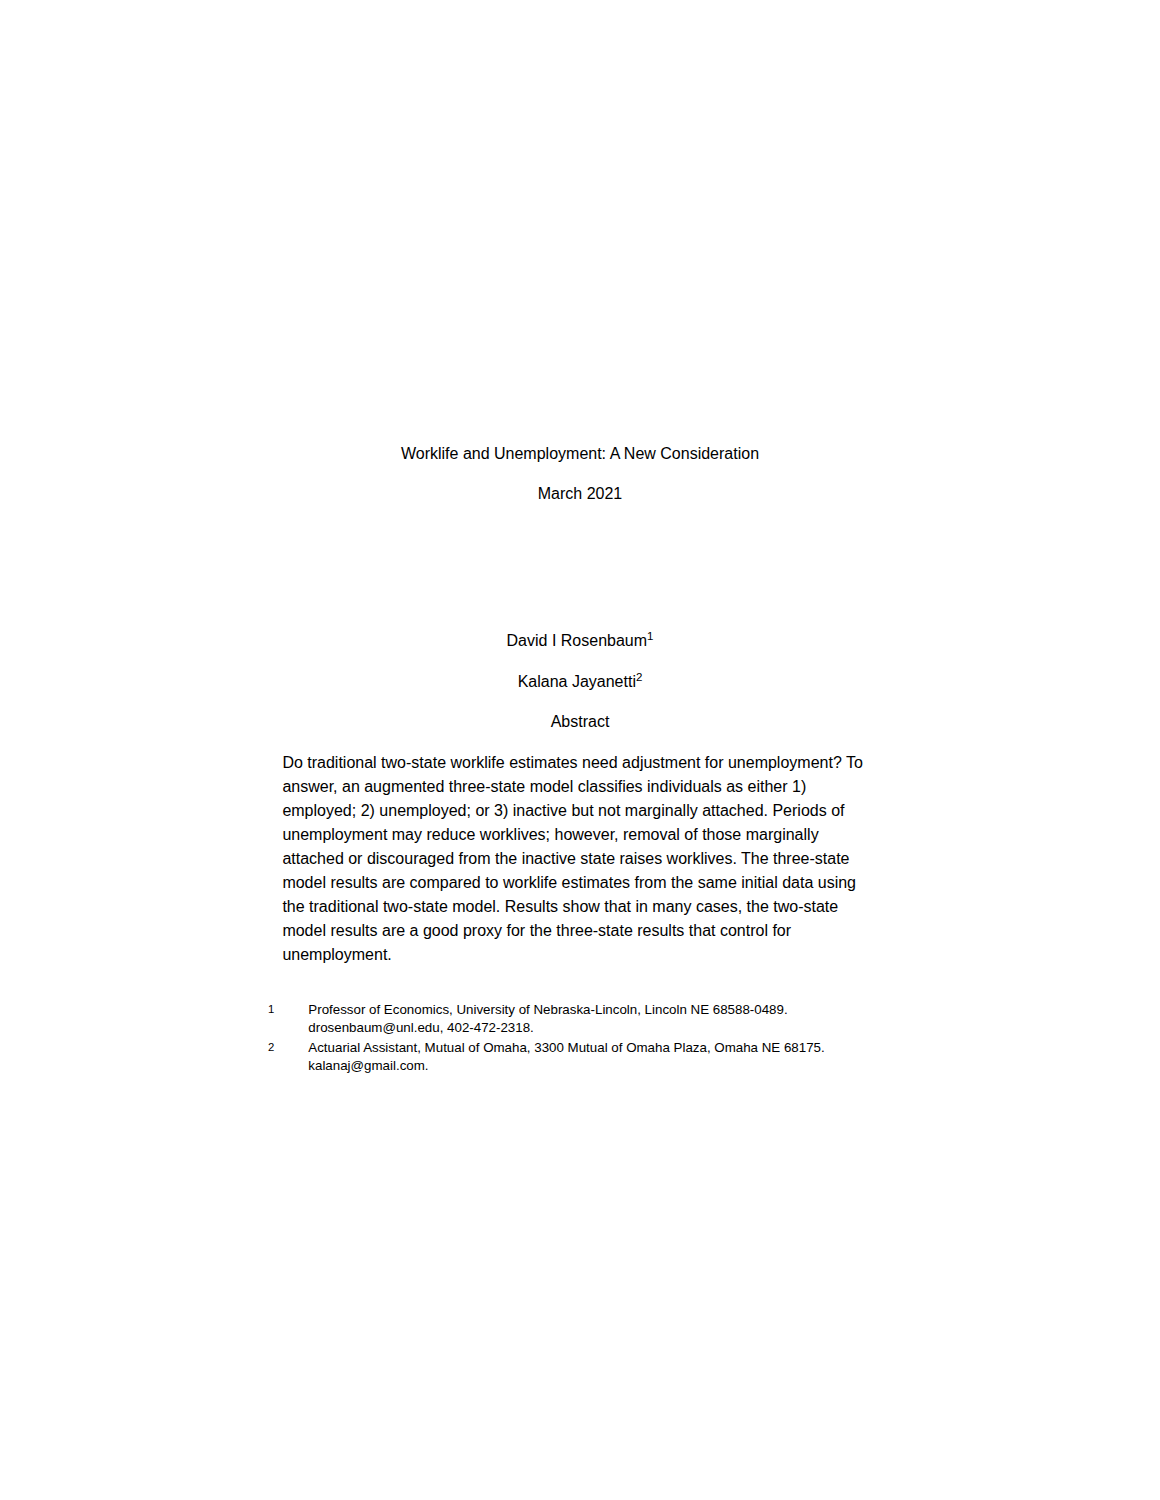Worklife and Unemployment: A New Consideration
March 2021
David I Rosenbaum1
Kalana Jayanetti2
Abstract
Do traditional two-state worklife estimates need adjustment for unemployment? To answer, an augmented three-state model classifies individuals as either 1) employed; 2) unemployed; or 3) inactive but not marginally attached. Periods of unemployment may reduce worklives; however, removal of those marginally attached or discouraged from the inactive state raises worklives. The three-state model results are compared to worklife estimates from the same initial data using the traditional two-state model. Results show that in many cases, the two-state model results are a good proxy for the three-state results that control for unemployment.
1
Professor of Economics, University of Nebraska-Lincoln, Lincoln NE 68588-0489. drosenbaum@unl.edu, 402-472-2318.
2
Actuarial Assistant, Mutual of Omaha, 3300 Mutual of Omaha Plaza, Omaha NE 68175. kalanaj@gmail.com.